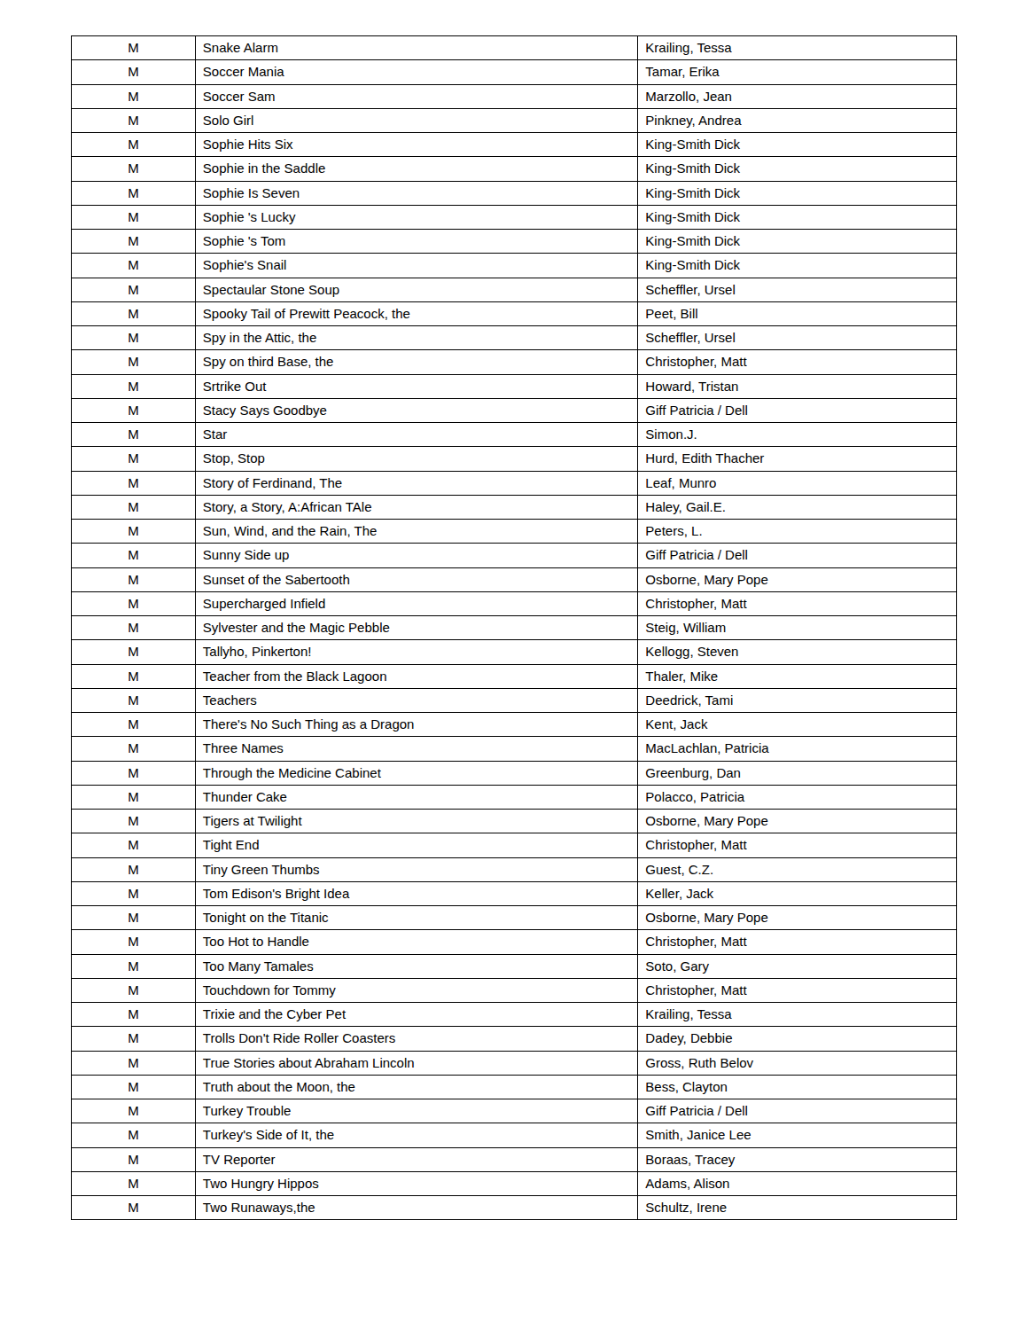| M | Snake Alarm | Krailing, Tessa |
| M | Soccer Mania | Tamar, Erika |
| M | Soccer Sam | Marzollo, Jean |
| M | Solo Girl | Pinkney, Andrea |
| M | Sophie Hits Six | King-Smith Dick |
| M | Sophie in the Saddle | King-Smith Dick |
| M | Sophie Is Seven | King-Smith Dick |
| M | Sophie 's Lucky | King-Smith Dick |
| M | Sophie 's Tom | King-Smith Dick |
| M | Sophie's Snail | King-Smith Dick |
| M | Spectaular Stone Soup | Scheffler, Ursel |
| M | Spooky Tail of Prewitt Peacock, the | Peet, Bill |
| M | Spy in the Attic, the | Scheffler, Ursel |
| M | Spy on third Base, the | Christopher, Matt |
| M | Srtrike Out | Howard, Tristan |
| M | Stacy Says Goodbye | Giff Patricia / Dell |
| M | Star | Simon.J. |
| M | Stop, Stop | Hurd, Edith Thacher |
| M | Story of Ferdinand, The | Leaf, Munro |
| M | Story, a Story, A:African TAle | Haley, Gail.E. |
| M | Sun, Wind, and the Rain, The | Peters, L. |
| M | Sunny Side up | Giff Patricia / Dell |
| M | Sunset of the Sabertooth | Osborne, Mary Pope |
| M | Supercharged Infield | Christopher, Matt |
| M | Sylvester and the Magic Pebble | Steig, William |
| M | Tallyho, Pinkerton! | Kellogg, Steven |
| M | Teacher from the Black Lagoon | Thaler, Mike |
| M | Teachers | Deedrick, Tami |
| M | There's No Such Thing as a Dragon | Kent, Jack |
| M | Three Names | MacLachlan, Patricia |
| M | Through the Medicine Cabinet | Greenburg, Dan |
| M | Thunder Cake | Polacco, Patricia |
| M | Tigers at Twilight | Osborne, Mary Pope |
| M | Tight End | Christopher, Matt |
| M | Tiny Green Thumbs | Guest, C.Z. |
| M | Tom Edison's Bright Idea | Keller, Jack |
| M | Tonight on the Titanic | Osborne, Mary Pope |
| M | Too Hot to Handle | Christopher, Matt |
| M | Too Many Tamales | Soto, Gary |
| M | Touchdown for Tommy | Christopher, Matt |
| M | Trixie and the Cyber Pet | Krailing, Tessa |
| M | Trolls Don't Ride Roller Coasters | Dadey, Debbie |
| M | True Stories about Abraham Lincoln | Gross, Ruth Belov |
| M | Truth about the Moon, the | Bess, Clayton |
| M | Turkey Trouble | Giff Patricia / Dell |
| M | Turkey's Side of It, the | Smith, Janice Lee |
| M | TV Reporter | Boraas, Tracey |
| M | Two Hungry Hippos | Adams, Alison |
| M | Two Runaways,the | Schultz, Irene |